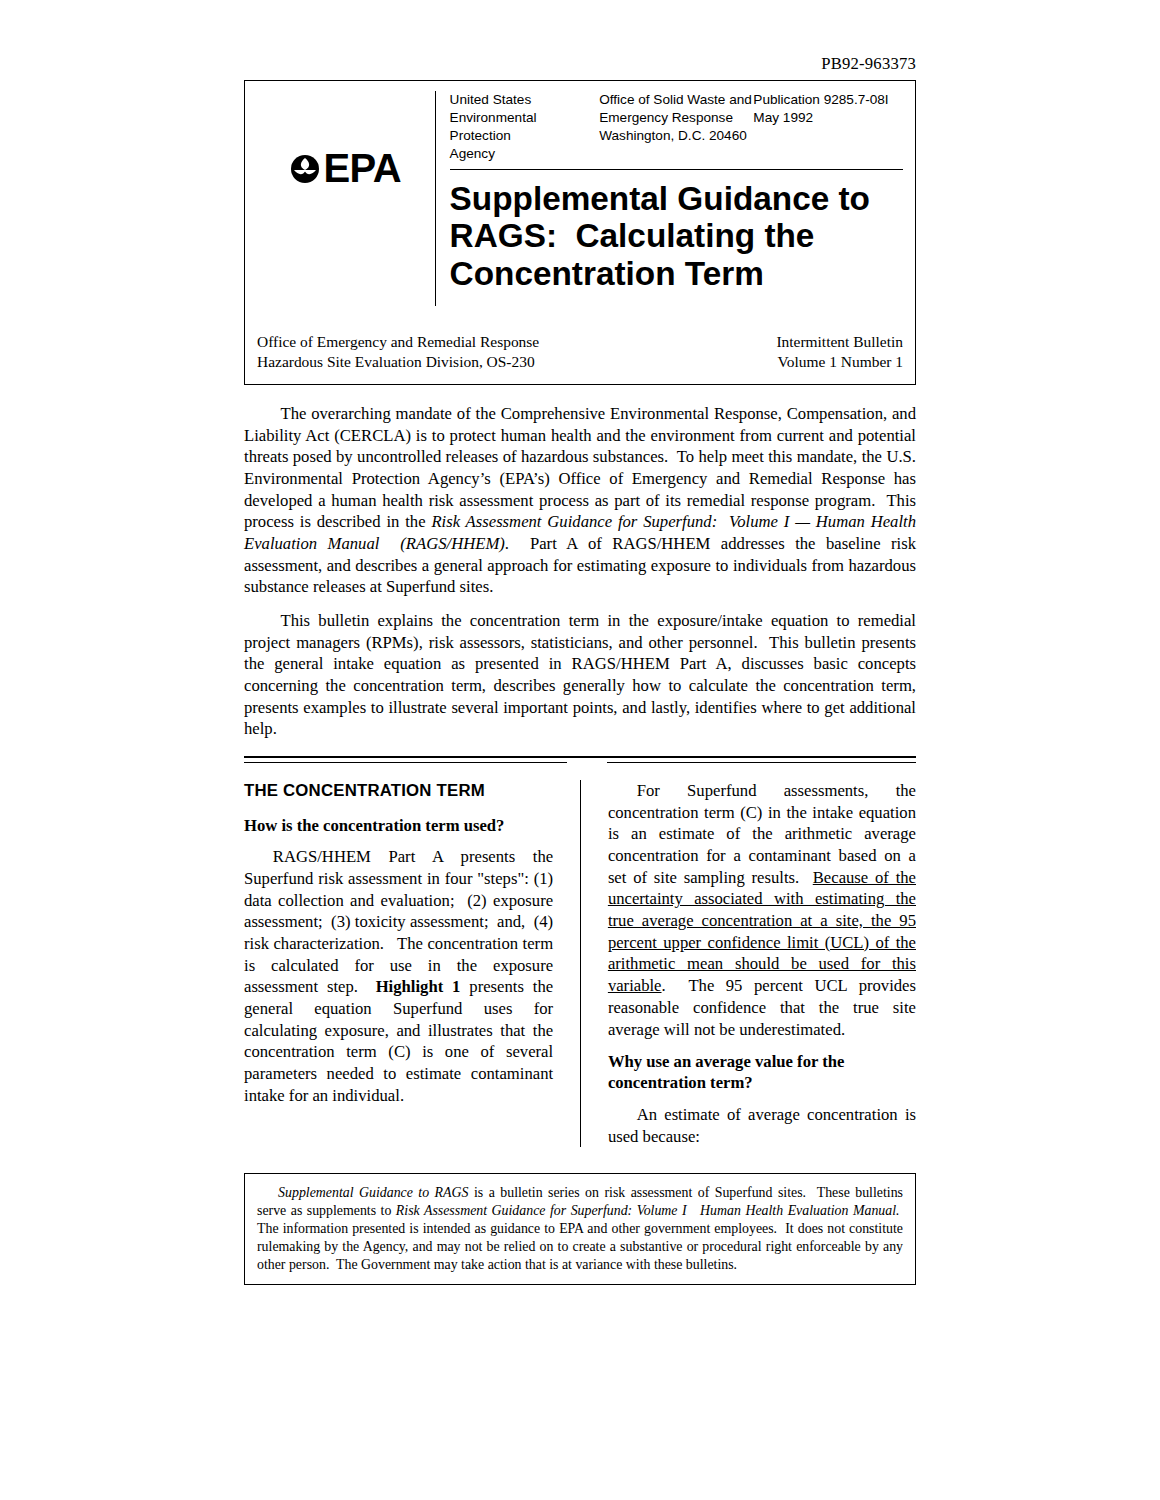PB92-963373
EPA
United States
Environmental Protection
Agency
Office of Solid Waste and
Emergency Response
Washington, D.C. 20460
Publication 9285.7-08I
May 1992
Supplemental Guidance to
RAGS: Calculating the
Concentration Term
Office of Emergency and Remedial Response
Hazardous Site Evaluation Division, OS-230
Intermittent Bulletin
Volume 1 Number 1
The overarching mandate of the Comprehensive Environmental Response, Compensation, and Liability Act (CERCLA) is to protect human health and the environment from current and potential threats posed by uncontrolled releases of hazardous substances. To help meet this mandate, the U.S. Environmental Protection Agency’s (EPA’s) Office of Emergency and Remedial Response has developed a human health risk assessment process as part of its remedial response program. This process is described in the Risk Assessment Guidance for Superfund: Volume I — Human Health Evaluation Manual (RAGS/HHEM). Part A of RAGS/HHEM addresses the baseline risk assessment, and describes a general approach for estimating exposure to individuals from hazardous substance releases at Superfund sites.
This bulletin explains the concentration term in the exposure/intake equation to remedial project managers (RPMs), risk assessors, statisticians, and other personnel. This bulletin presents the general intake equation as presented in RAGS/HHEM Part A, discusses basic concepts concerning the concentration term, describes generally how to calculate the concentration term, presents examples to illustrate several important points, and lastly, identifies where to get additional help.
THE CONCENTRATION TERM
How is the concentration term used?
RAGS/HHEM Part A presents the Superfund risk assessment in four "steps": (1) data collection and evaluation; (2) exposure assessment; (3) toxicity assessment; and, (4) risk characterization. The concentration term is calculated for use in the exposure assessment step. Highlight 1 presents the general equation Superfund uses for calculating exposure, and illustrates that the concentration term (C) is one of several parameters needed to estimate contaminant intake for an individual.
For Superfund assessments, the concentration term (C) in the intake equation is an estimate of the arithmetic average concentration for a contaminant based on a set of site sampling results. Because of the uncertainty associated with estimating the true average concentration at a site, the 95 percent upper confidence limit (UCL) of the arithmetic mean should be used for this variable. The 95 percent UCL provides reasonable confidence that the true site average will not be underestimated.
Why use an average value for the concentration term?
An estimate of average concentration is used because:
Supplemental Guidance to RAGS is a bulletin series on risk assessment of Superfund sites. These bulletins serve as supplements to Risk Assessment Guidance for Superfund: Volume I Human Health Evaluation Manual. The information presented is intended as guidance to EPA and other government employees. It does not constitute rulemaking by the Agency, and may not be relied on to create a substantive or procedural right enforceable by any other person. The Government may take action that is at variance with these bulletins.